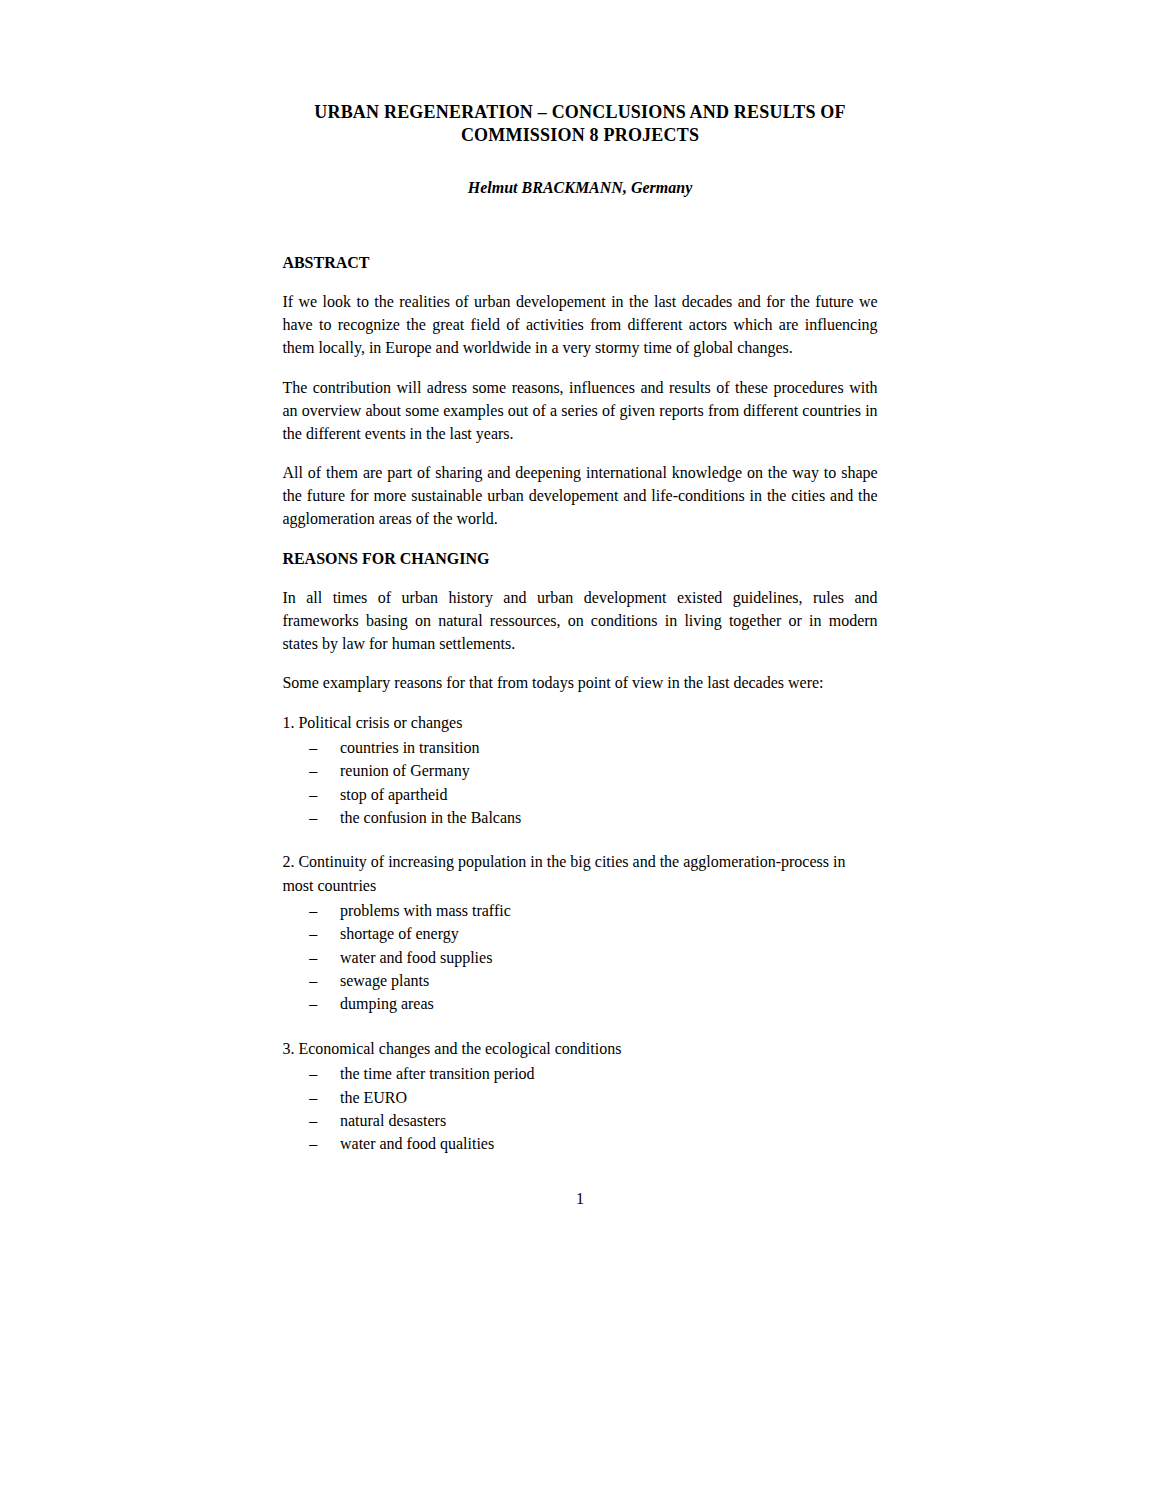Urban Regeneration – Conclusions and Results of
Commission 8 Projects
Helmut BRACKMANN, Germany
Abstract
If we look to the realities of urban developement in the last decades and for the future we have to recognize the great field of activities from different actors which are influencing them locally, in Europe and worldwide in a very stormy time of global changes.
The contribution will adress some reasons, influences and results of these procedures with an overview about some examples out of a series of given reports from different countries in the different events in the last years.
All of them are part of sharing and deepening international knowledge on the way to shape the future for more sustainable urban developement and life-conditions in the cities and the agglomeration areas of the world.
Reasons for Changing
In all times of urban history and urban development existed guidelines, rules and frameworks basing on natural ressources, on conditions in living together or in modern states by law for human settlements.
Some examplary reasons for that from todays point of view in the last decades were:
1. Political crisis or changes
countries in transition
reunion of Germany
stop of apartheid
the confusion in the Balcans
2. Continuity of increasing population in the big cities and the agglomeration-process in most countries
problems with mass traffic
shortage of energy
water and food supplies
sewage plants
dumping areas
3. Economical changes and the ecological conditions
the time after transition period
the EURO
natural desasters
water and food qualities
1